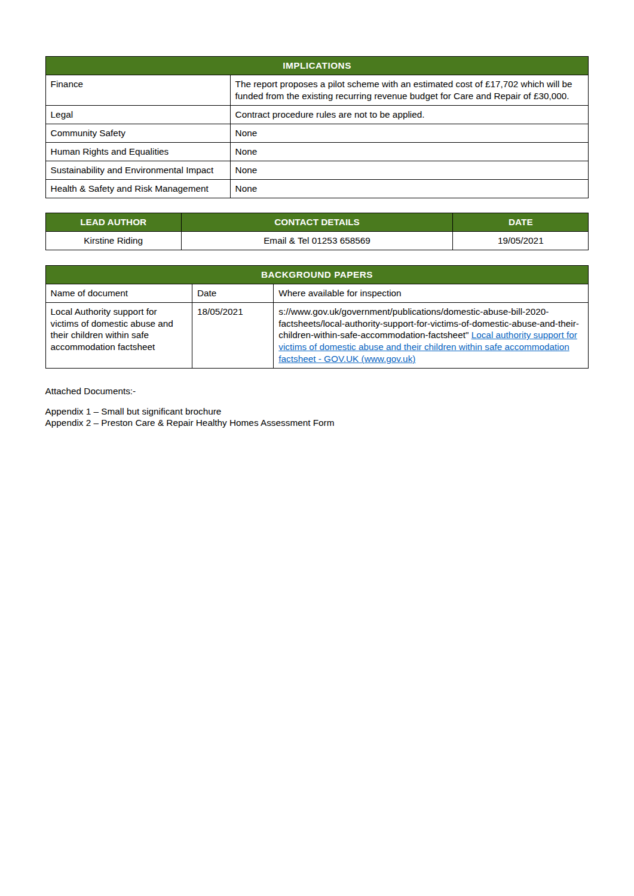| IMPLICATIONS |
| --- |
| Finance | The report proposes a pilot scheme with an estimated cost of £17,702 which will be funded from the existing recurring revenue budget for Care and Repair of £30,000. |
| Legal | Contract procedure rules are not to be applied. |
| Community Safety | None |
| Human Rights and Equalities | None |
| Sustainability and Environmental Impact | None |
| Health & Safety and Risk Management | None |
| LEAD AUTHOR | CONTACT DETAILS | DATE |
| --- | --- | --- |
| Kirstine Riding | Email & Tel 01253 658569 | 19/05/2021 |
| BACKGROUND PAPERS |
| --- |
| Name of document | Date | Where available for inspection |
| Local Authority support for victims of domestic abuse and their children within safe accommodation factsheet | 18/05/2021 | s://www.gov.uk/government/publications/domestic-abuse-bill-2020-factsheets/local-authority-support-for-victims-of-domestic-abuse-and-their-children-within-safe-accommodation-factsheet" Local authority support for victims of domestic abuse and their children within safe accommodation factsheet - GOV.UK (www.gov.uk) |
Attached Documents:-
Appendix 1 – Small but significant brochure
Appendix 2 – Preston Care & Repair Healthy Homes Assessment Form